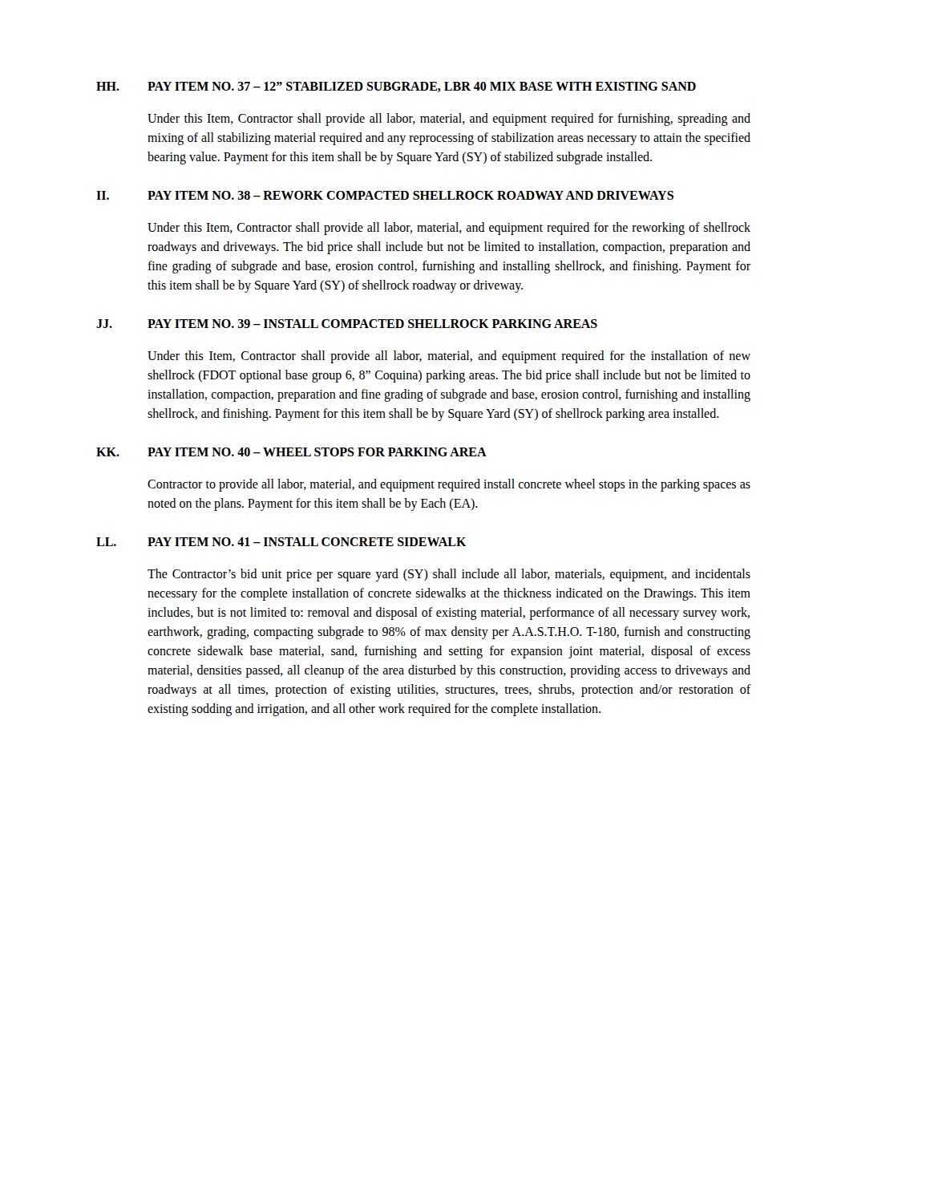HH.
PAY ITEM NO. 37 – 12” STABILIZED SUBGRADE, LBR 40 MIX BASE WITH EXISTING SAND
Under this Item, Contractor shall provide all labor, material, and equipment required for furnishing, spreading and mixing of all stabilizing material required and any reprocessing of stabilization areas necessary to attain the specified bearing value. Payment for this item shall be by Square Yard (SY) of stabilized subgrade installed.
II.
PAY ITEM NO. 38 – REWORK COMPACTED SHELLROCK ROADWAY AND DRIVEWAYS
Under this Item, Contractor shall provide all labor, material, and equipment required for the reworking of shellrock roadways and driveways. The bid price shall include but not be limited to installation, compaction, preparation and fine grading of subgrade and base, erosion control, furnishing and installing shellrock, and finishing. Payment for this item shall be by Square Yard (SY) of shellrock roadway or driveway.
JJ.
PAY ITEM NO. 39 – INSTALL COMPACTED SHELLROCK PARKING AREAS
Under this Item, Contractor shall provide all labor, material, and equipment required for the installation of new shellrock (FDOT optional base group 6, 8” Coquina) parking areas. The bid price shall include but not be limited to installation, compaction, preparation and fine grading of subgrade and base, erosion control, furnishing and installing shellrock, and finishing. Payment for this item shall be by Square Yard (SY) of shellrock parking area installed.
KK.
PAY ITEM NO. 40 – WHEEL STOPS FOR PARKING AREA
Contractor to provide all labor, material, and equipment required install concrete wheel stops in the parking spaces as noted on the plans. Payment for this item shall be by Each (EA).
LL.
PAY ITEM NO. 41 – INSTALL CONCRETE SIDEWALK
The Contractor’s bid unit price per square yard (SY) shall include all labor, materials, equipment, and incidentals necessary for the complete installation of concrete sidewalks at the thickness indicated on the Drawings. This item includes, but is not limited to: removal and disposal of existing material, performance of all necessary survey work, earthwork, grading, compacting subgrade to 98% of max density per A.A.S.T.H.O. T-180, furnish and constructing concrete sidewalk base material, sand, furnishing and setting for expansion joint material, disposal of excess material, densities passed, all cleanup of the area disturbed by this construction, providing access to driveways and roadways at all times, protection of existing utilities, structures, trees, shrubs, protection and/or restoration of existing sodding and irrigation, and all other work required for the complete installation.